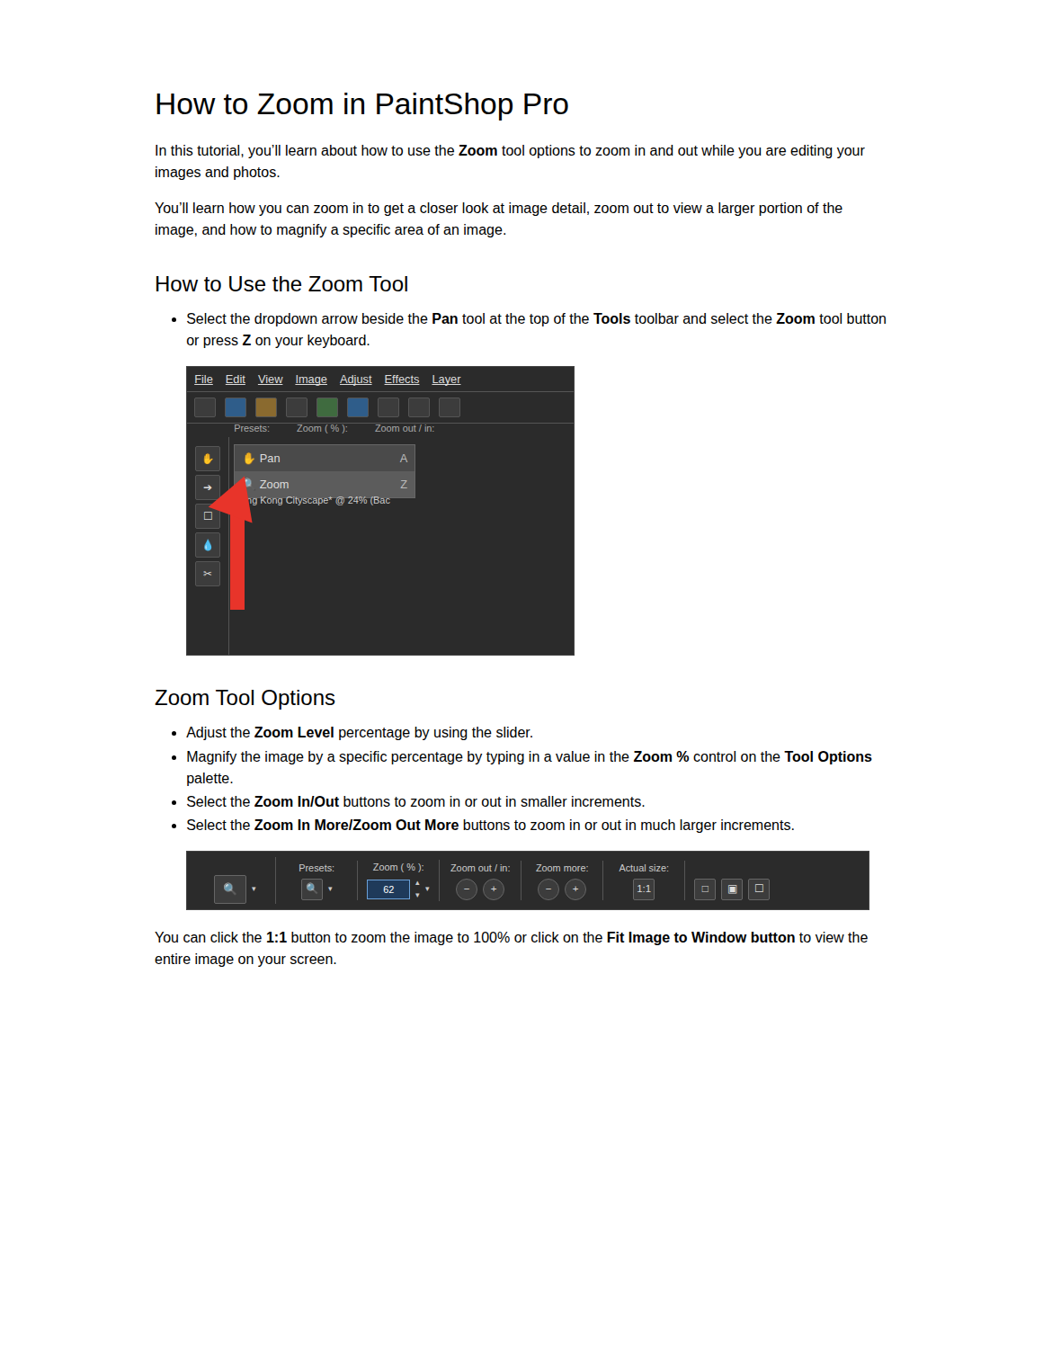How to Zoom in PaintShop Pro
In this tutorial, you’ll learn about how to use the Zoom tool options to zoom in and out while you are editing your images and photos.
You’ll learn how you can zoom in to get a closer look at image detail, zoom out to view a larger portion of the image, and how to magnify a specific area of an image.
How to Use the Zoom Tool
Select the dropdown arrow beside the Pan tool at the top of the Tools toolbar and select the Zoom tool button or press Z on your keyboard.
File Edit View Image Adjust Effects Layer
Presets: Zoom ( % ): Zoom out / in:
✋
➔
☐
💧
✂
✋ Pan A
🔍 Zoom Z
Hong Kong Cityscape* @ 24% (Bac
Zoom Tool Options
Adjust the Zoom Level percentage by using the slider.
Magnify the image by a specific percentage by typing in a value in the Zoom % control on the Tool Options palette.
Select the Zoom In/Out buttons to zoom in or out in smaller increments.
Select the Zoom In More/Zoom Out More buttons to zoom in or out in much larger increments.
🔍
▾
Presets:
🔍
▾
Zoom ( % ):
62
▴
▾ ▾
Zoom out / in:
−
+
Zoom more:
−
+
Actual size:
1:1
□
▣
☐
You can click the 1:1 button to zoom the image to 100% or click on the Fit Image to Window button to view the entire image on your screen.